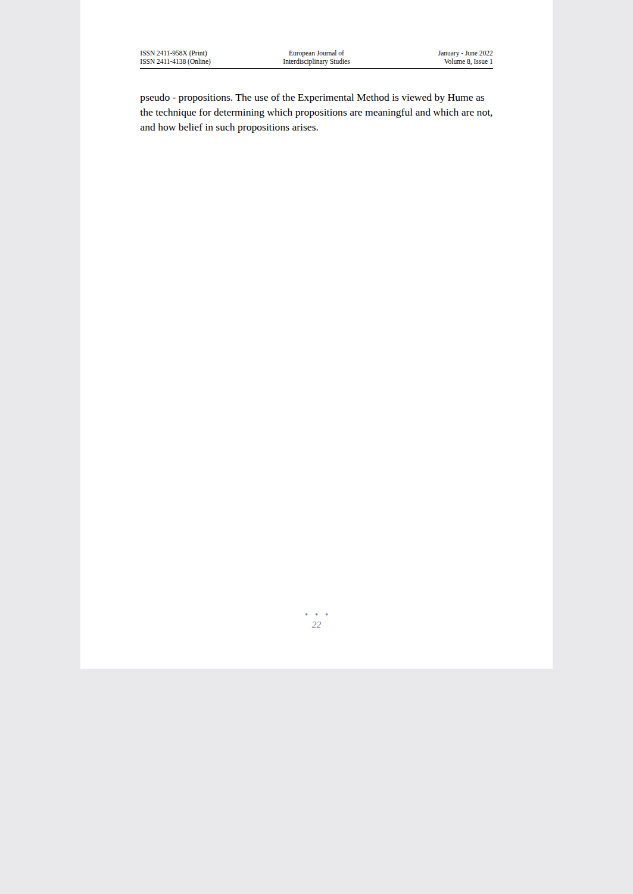| ISSN 2411-958X (Print) ISSN 2411-4138 (Online) | European Journal of Interdisciplinary Studies | January - June 2022 Volume 8, Issue 1 |
pseudo - propositions. The use of the Experimental Method is viewed by Hume as the technique for determining which propositions are meaningful and which are not, and how belief in such propositions arises.
• • •
22